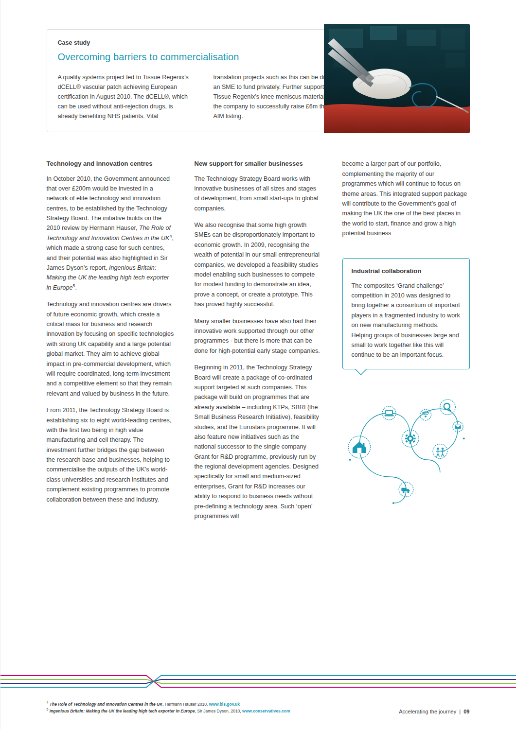Case study
Overcoming barriers to commercialisation
A quality systems project led to Tissue Regenix’s dCELL® vascular patch achieving European certification in August 2010. The dCELL®, which can be used without anti-rejection drugs, is already benefiting NHS patients. Vital
translation projects such as this can be difficult for an SME to fund privately. Further support, for Tissue Regenix’s knee meniscus material, allowed the company to successfully raise £6m through an AIM listing.
Technology and innovation centres
In October 2010, the Government announced that over £200m would be invested in a network of elite technology and innovation centres, to be established by the Technology Strategy Board. The initiative builds on the 2010 review by Hermann Hauser, The Role of Technology and Innovation Centres in the UK4, which made a strong case for such centres, and their potential was also highlighted in Sir James Dyson’s report, Ingenious Britain: Making the UK the leading high tech exporter in Europe5.
Technology and innovation centres are drivers of future economic growth, which create a critical mass for business and research innovation by focusing on specific technologies with strong UK capability and a large potential global market. They aim to achieve global impact in pre-commercial development, which will require coordinated, long-term investment and a competitive element so that they remain relevant and valued by business in the future.
From 2011, the Technology Strategy Board is establishing six to eight world-leading centres, with the first two being in high value manufacturing and cell therapy. The investment further bridges the gap between the research base and businesses, helping to commercialise the outputs of the UK’s world-class universities and research institutes and complement existing programmes to promote collaboration between these and industry.
New support for smaller businesses
The Technology Strategy Board works with innovative businesses of all sizes and stages of development, from small start-ups to global companies.
We also recognise that some high growth SMEs can be disproportionately important to economic growth. In 2009, recognising the wealth of potential in our small entrepreneurial companies, we developed a feasibility studies model enabling such businesses to compete for modest funding to demonstrate an idea, prove a concept, or create a prototype. This has proved highly successful.
Many smaller businesses have also had their innovative work supported through our other programmes - but there is more that can be done for high-potential early stage companies.
Beginning in 2011, the Technology Strategy Board will create a package of co-ordinated support targeted at such companies. This package will build on programmes that are already available – including KTPs, SBRI (the Small Business Research Initiative), feasibility studies, and the Eurostars programme. It will also feature new initiatives such as the national successor to the single company Grant for R&D programme, previously run by the regional development agencies. Designed specifically for small and medium-sized enterprises, Grant for R&D increases our ability to respond to business needs without pre-defining a technology area. Such ‘open’ programmes will
become a larger part of our portfolio, complementing the majority of our programmes which will continue to focus on theme areas. This integrated support package will contribute to the Government’s goal of making the UK the one of the best places in the world to start, finance and grow a high potential business
Industrial collaboration
The composites ‘Grand challenge’ competition in 2010 was designed to bring together a consortium of important players in a fragmented industry to work on new manufacturing methods. Helping groups of businesses large and small to work together like this will continue to be an important focus.
4 The Role of Technology and Innovation Centres in the UK, Hermann Hauser 2010, www.bis.gov.uk
5 Ingenious Britain: Making the UK the leading high tech exporter in Europe, Sir James Dyson, 2010, www.conservatives.com
Accelerating the journey | 09